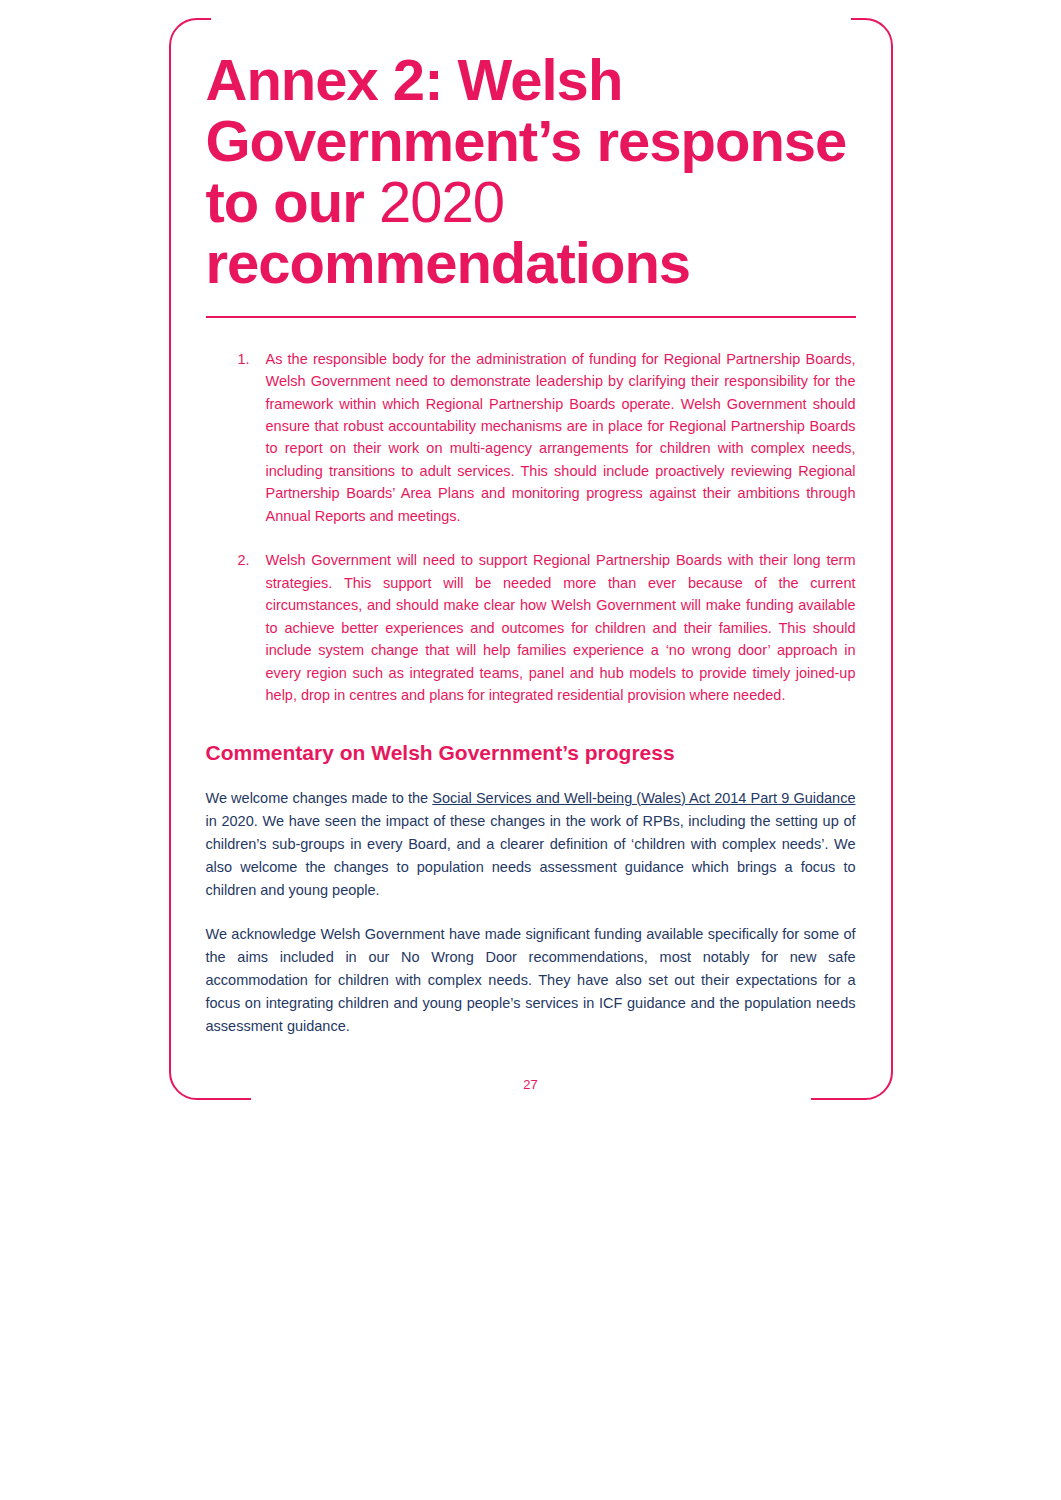Annex 2: Welsh Government’s response to our 2020 recommendations
As the responsible body for the administration of funding for Regional Partnership Boards, Welsh Government need to demonstrate leadership by clarifying their responsibility for the framework within which Regional Partnership Boards operate. Welsh Government should ensure that robust accountability mechanisms are in place for Regional Partnership Boards to report on their work on multi-agency arrangements for children with complex needs, including transitions to adult services. This should include proactively reviewing Regional Partnership Boards’ Area Plans and monitoring progress against their ambitions through Annual Reports and meetings.
Welsh Government will need to support Regional Partnership Boards with their long term strategies. This support will be needed more than ever because of the current circumstances, and should make clear how Welsh Government will make funding available to achieve better experiences and outcomes for children and their families. This should include system change that will help families experience a ‘no wrong door’ approach in every region such as integrated teams, panel and hub models to provide timely joined-up help, drop in centres and plans for integrated residential provision where needed.
Commentary on Welsh Government’s progress
We welcome changes made to the Social Services and Well-being (Wales) Act 2014 Part 9 Guidance in 2020. We have seen the impact of these changes in the work of RPBs, including the setting up of children’s sub-groups in every Board, and a clearer definition of ‘children with complex needs’. We also welcome the changes to population needs assessment guidance which brings a focus to children and young people.
We acknowledge Welsh Government have made significant funding available specifically for some of the aims included in our No Wrong Door recommendations, most notably for new safe accommodation for children with complex needs. They have also set out their expectations for a focus on integrating children and young people’s services in ICF guidance and the population needs assessment guidance.
27